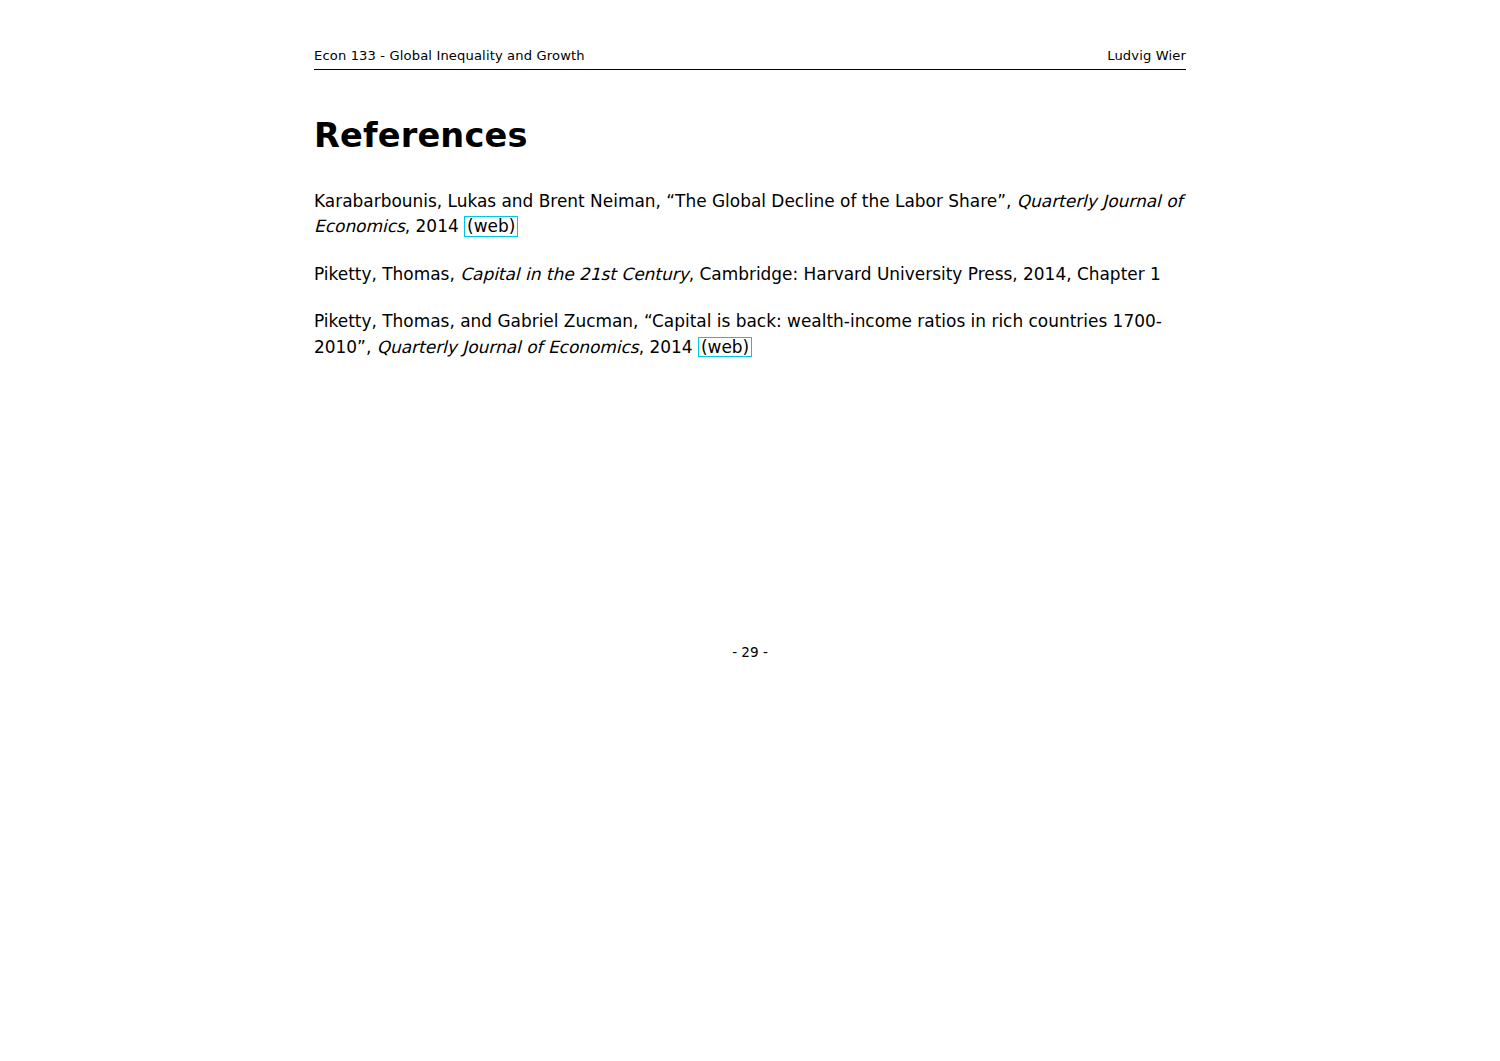Econ 133 - Global Inequality and Growth Ludvig Wier
References
Karabarbounis, Lukas and Brent Neiman, “The Global Decline of the Labor Share”, Quarterly Journal of Economics, 2014 (web)
Piketty, Thomas, Capital in the 21st Century, Cambridge: Harvard University Press, 2014, Chapter 1
Piketty, Thomas, and Gabriel Zucman, “Capital is back: wealth-income ratios in rich countries 1700-2010”, Quarterly Journal of Economics, 2014 (web)
- 29 -